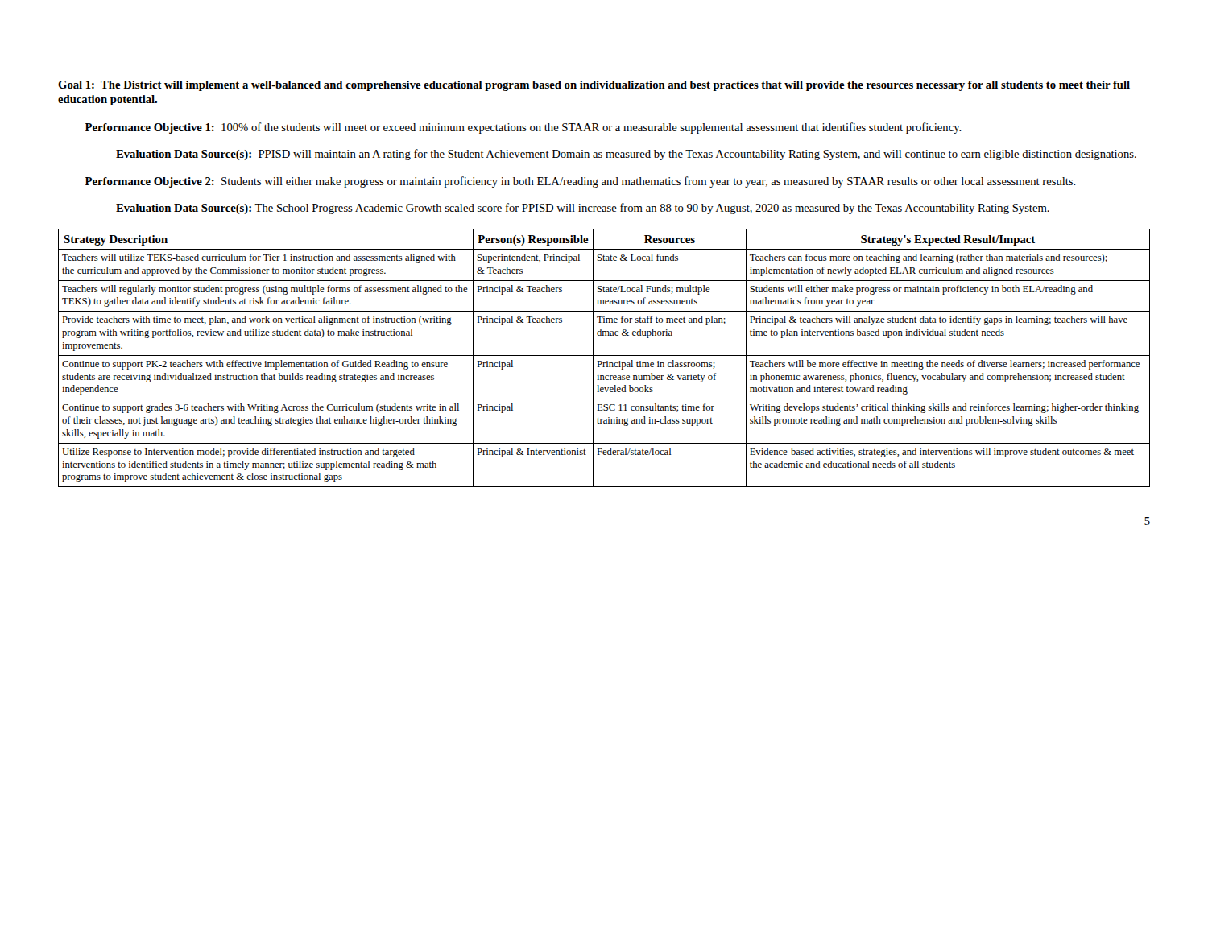Goal 1: The District will implement a well-balanced and comprehensive educational program based on individualization and best practices that will provide the resources necessary for all students to meet their full education potential.
Performance Objective 1: 100% of the students will meet or exceed minimum expectations on the STAAR or a measurable supplemental assessment that identifies student proficiency.
Evaluation Data Source(s): PPISD will maintain an A rating for the Student Achievement Domain as measured by the Texas Accountability Rating System, and will continue to earn eligible distinction designations.
Performance Objective 2: Students will either make progress or maintain proficiency in both ELA/reading and mathematics from year to year, as measured by STAAR results or other local assessment results.
Evaluation Data Source(s): The School Progress Academic Growth scaled score for PPISD will increase from an 88 to 90 by August, 2020 as measured by the Texas Accountability Rating System.
| Strategy Description | Person(s) Responsible | Resources | Strategy's Expected Result/Impact |
| --- | --- | --- | --- |
| Teachers will utilize TEKS-based curriculum for Tier 1 instruction and assessments aligned with the curriculum and approved by the Commissioner to monitor student progress. | Superintendent, Principal & Teachers | State & Local funds | Teachers can focus more on teaching and learning (rather than materials and resources); implementation of newly adopted ELAR curriculum and aligned resources |
| Teachers will regularly monitor student progress (using multiple forms of assessment aligned to the TEKS) to gather data and identify students at risk for academic failure. | Principal & Teachers | State/Local Funds; multiple measures of assessments | Students will either make progress or maintain proficiency in both ELA/reading and mathematics from year to year |
| Provide teachers with time to meet, plan, and work on vertical alignment of instruction (writing program with writing portfolios, review and utilize student data) to make instructional improvements. | Principal & Teachers | Time for staff to meet and plan; dmac & eduphoria | Principal & teachers will analyze student data to identify gaps in learning; teachers will have time to plan interventions based upon individual student needs |
| Continue to support PK-2 teachers with effective implementation of Guided Reading to ensure students are receiving individualized instruction that builds reading strategies and increases independence | Principal | Principal time in classrooms; increase number & variety of leveled books | Teachers will be more effective in meeting the needs of diverse learners; increased performance in phonemic awareness, phonics, fluency, vocabulary and comprehension; increased student motivation and interest toward reading |
| Continue to support grades 3-6 teachers with Writing Across the Curriculum (students write in all of their classes, not just language arts) and teaching strategies that enhance higher-order thinking skills, especially in math. | Principal | ESC 11 consultants; time for training and in-class support | Writing develops students’ critical thinking skills and reinforces learning; higher-order thinking skills promote reading and math comprehension and problem-solving skills |
| Utilize Response to Intervention model; provide differentiated instruction and targeted interventions to identified students in a timely manner; utilize supplemental reading & math programs to improve student achievement & close instructional gaps | Principal & Interventionist | Federal/state/local | Evidence-based activities, strategies, and interventions will improve student outcomes & meet the academic and educational needs of all students |
5